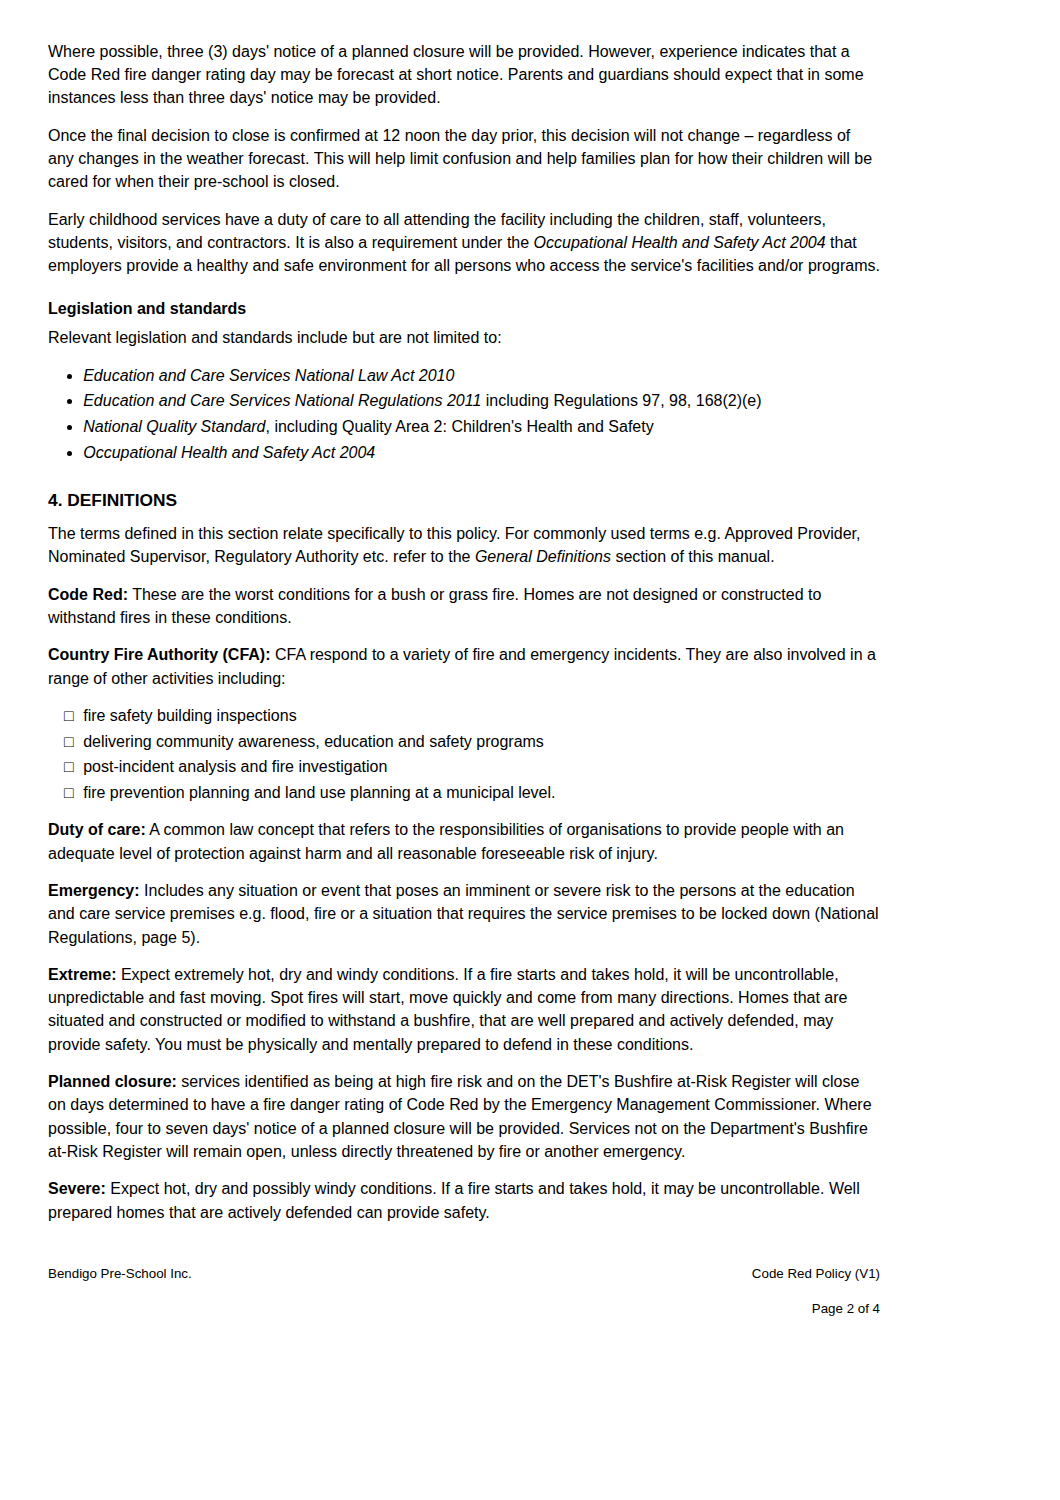Where possible, three (3) days' notice of a planned closure will be provided. However, experience indicates that a Code Red fire danger rating day may be forecast at short notice. Parents and guardians should expect that in some instances less than three days' notice may be provided.
Once the final decision to close is confirmed at 12 noon the day prior, this decision will not change – regardless of any changes in the weather forecast. This will help limit confusion and help families plan for how their children will be cared for when their pre-school is closed.
Early childhood services have a duty of care to all attending the facility including the children, staff, volunteers, students, visitors, and contractors. It is also a requirement under the Occupational Health and Safety Act 2004 that employers provide a healthy and safe environment for all persons who access the service's facilities and/or programs.
Legislation and standards
Relevant legislation and standards include but are not limited to:
Education and Care Services National Law Act 2010
Education and Care Services National Regulations 2011 including Regulations 97, 98, 168(2)(e)
National Quality Standard, including Quality Area 2: Children's Health and Safety
Occupational Health and Safety Act 2004
4. DEFINITIONS
The terms defined in this section relate specifically to this policy. For commonly used terms e.g. Approved Provider, Nominated Supervisor, Regulatory Authority etc. refer to the General Definitions section of this manual.
Code Red: These are the worst conditions for a bush or grass fire. Homes are not designed or constructed to withstand fires in these conditions.
Country Fire Authority (CFA): CFA respond to a variety of fire and emergency incidents. They are also involved in a range of other activities including:
fire safety building inspections
delivering community awareness, education and safety programs
post-incident analysis and fire investigation
fire prevention planning and land use planning at a municipal level.
Duty of care: A common law concept that refers to the responsibilities of organisations to provide people with an adequate level of protection against harm and all reasonable foreseeable risk of injury.
Emergency: Includes any situation or event that poses an imminent or severe risk to the persons at the education and care service premises e.g. flood, fire or a situation that requires the service premises to be locked down (National Regulations, page 5).
Extreme: Expect extremely hot, dry and windy conditions. If a fire starts and takes hold, it will be uncontrollable, unpredictable and fast moving. Spot fires will start, move quickly and come from many directions. Homes that are situated and constructed or modified to withstand a bushfire, that are well prepared and actively defended, may provide safety. You must be physically and mentally prepared to defend in these conditions.
Planned closure: services identified as being at high fire risk and on the DET's Bushfire at-Risk Register will close on days determined to have a fire danger rating of Code Red by the Emergency Management Commissioner. Where possible, four to seven days' notice of a planned closure will be provided. Services not on the Department's Bushfire at-Risk Register will remain open, unless directly threatened by fire or another emergency.
Severe: Expect hot, dry and possibly windy conditions. If a fire starts and takes hold, it may be uncontrollable. Well prepared homes that are actively defended can provide safety.
Bendigo Pre-School Inc. Code Red Policy (V1)
Page 2 of 4